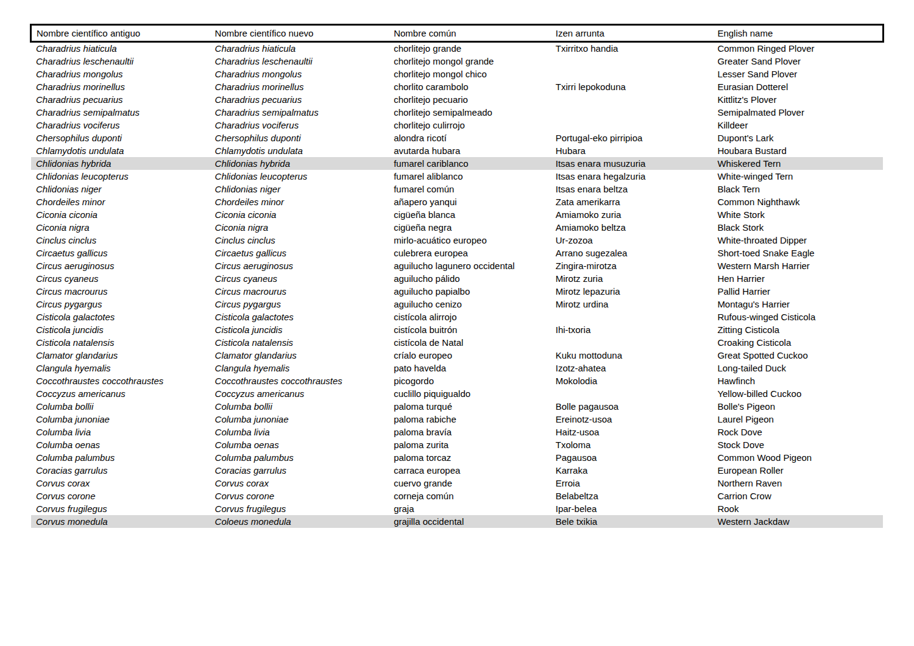| Nombre científico antiguo | Nombre científico nuevo | Nombre común | Izen arrunta | English name |
| --- | --- | --- | --- | --- |
| Charadrius hiaticula | Charadrius hiaticula | chorlitejo grande | Txirritxo handia | Common Ringed Plover |
| Charadrius leschenaultii | Charadrius leschenaultii | chorlitejo mongol grande | | Greater Sand Plover |
| Charadrius mongolus | Charadrius mongolus | chorlitejo mongol chico | | Lesser Sand Plover |
| Charadrius morinellus | Charadrius morinellus | chorlito carambolo | Txirri lepokoduna | Eurasian Dotterel |
| Charadrius pecuarius | Charadrius pecuarius | chorlitejo pecuario | | Kittlitz's Plover |
| Charadrius semipalmatus | Charadrius semipalmatus | chorlitejo semipalmeado | | Semipalmated Plover |
| Charadrius vociferus | Charadrius vociferus | chorlitejo culirrojo | | Killdeer |
| Chersophilus duponti | Chersophilus duponti | alondra ricotí | Portugal-eko pirripioa | Dupont's Lark |
| Chlamydotis undulata | Chlamydotis undulata | avutarda hubara | Hubara | Houbara Bustard |
| Chlidonias hybrida | Chlidonias hybrida | fumarel cariblanco | Itsas enara musuzuria | Whiskered Tern |
| Chlidonias leucopterus | Chlidonias leucopterus | fumarel aliblanco | Itsas enara hegalzuria | White-winged Tern |
| Chlidonias niger | Chlidonias niger | fumarel común | Itsas enara beltza | Black Tern |
| Chordeiles minor | Chordeiles minor | añapero yanqui | Zata amerikarra | Common Nighthawk |
| Ciconia ciconia | Ciconia ciconia | cigüeña blanca | Amiamoko zuria | White Stork |
| Ciconia nigra | Ciconia nigra | cigüeña negra | Amiamoko beltza | Black Stork |
| Cinclus cinclus | Cinclus cinclus | mirlo-acuático europeo | Ur-zozoa | White-throated Dipper |
| Circaetus gallicus | Circaetus gallicus | culebrera europea | Arrano sugezalea | Short-toed Snake Eagle |
| Circus aeruginosus | Circus aeruginosus | aguilucho lagunero occidental | Zingira-mirotza | Western Marsh Harrier |
| Circus cyaneus | Circus cyaneus | aguilucho pálido | Mirotz zuria | Hen Harrier |
| Circus macrourus | Circus macrourus | aguilucho papialbo | Mirotz lepazuria | Pallid Harrier |
| Circus pygargus | Circus pygargus | aguilucho cenizo | Mirotz urdina | Montagu's Harrier |
| Cisticola galactotes | Cisticola galactotes | cistícola alirrojo | | Rufous-winged Cisticola |
| Cisticola juncidis | Cisticola juncidis | cistícola buitrón | Ihi-txoria | Zitting Cisticola |
| Cisticola natalensis | Cisticola natalensis | cistícola de Natal | | Croaking Cisticola |
| Clamator glandarius | Clamator glandarius | críalo europeo | Kuku mottoduna | Great Spotted Cuckoo |
| Clangula hyemalis | Clangula hyemalis | pato havelda | Izotz-ahatea | Long-tailed Duck |
| Coccothraustes coccothraustes | Coccothraustes coccothraustes | picogordo | Mokolodia | Hawfinch |
| Coccyzus americanus | Coccyzus americanus | cuclillo piquigualdo | | Yellow-billed Cuckoo |
| Columba bollii | Columba bollii | paloma turqué | Bolle pagausoa | Bolle's Pigeon |
| Columba junoniae | Columba junoniae | paloma rabiche | Ereinotz-usoa | Laurel Pigeon |
| Columba livia | Columba livia | paloma bravía | Haitz-usoa | Rock Dove |
| Columba oenas | Columba oenas | paloma zurita | Txoloma | Stock Dove |
| Columba palumbus | Columba palumbus | paloma torcaz | Pagausoa | Common Wood Pigeon |
| Coracias garrulus | Coracias garrulus | carraca europea | Karraka | European Roller |
| Corvus corax | Corvus corax | cuervo grande | Erroia | Northern Raven |
| Corvus corone | Corvus corone | corneja común | Belabeltza | Carrion Crow |
| Corvus frugilegus | Corvus frugilegus | graja | Ipar-belea | Rook |
| Corvus monedula | Coloeus monedula | grajilla occidental | Bele txikia | Western Jackdaw |